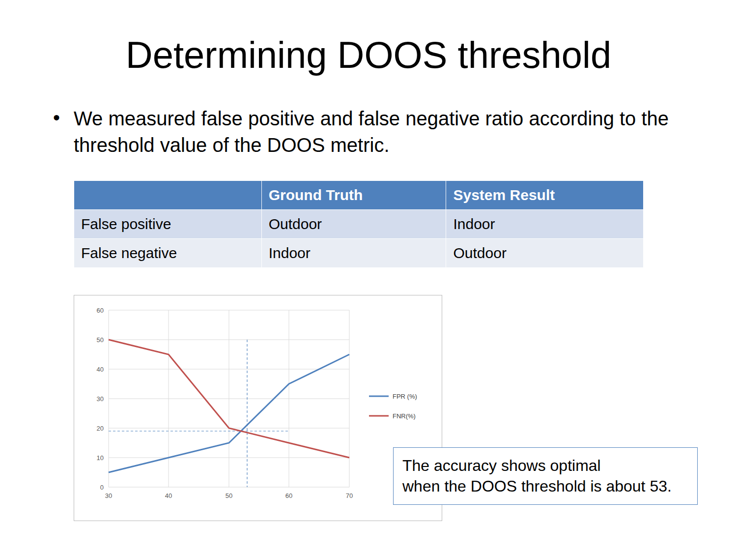Determining DOOS threshold
We measured false positive and false negative ratio according to the threshold value of the DOOS metric.
| | Ground Truth | System Result |
| --- | --- | --- |
| False positive | Outdoor | Indoor |
| False negative | Indoor | Outdoor |
0 10 20 30 40 50 60 30 40 50 60 70 FPR (%) FNR(%)
The accuracy shows optimal
when the DOOS threshold is about 53.